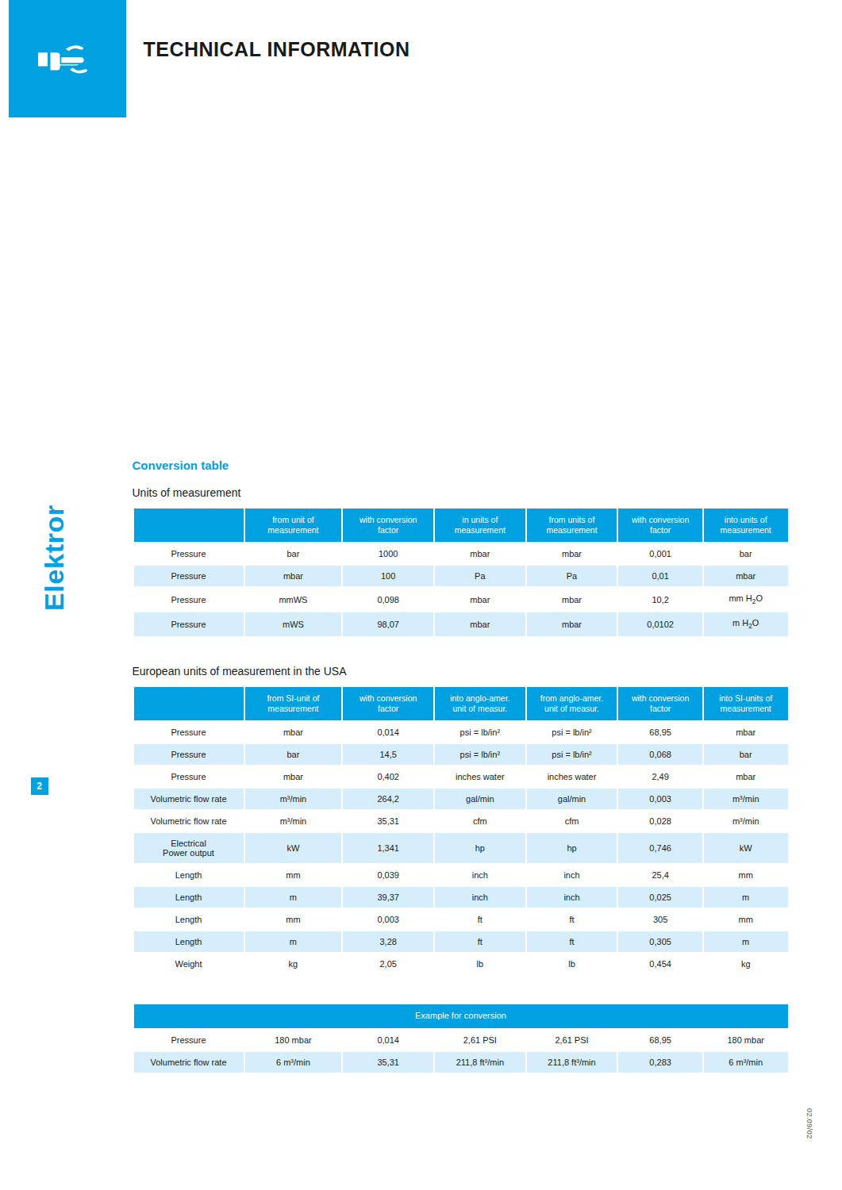Technical Information
Elektror
2
02.09/02
Conversion table
Units of measurement
| | from unit of measurement | with conversion factor | in units of measurement | from units of measurement | with conversion factor | into units of measurement |
| --- | --- | --- | --- | --- | --- | --- |
| Pressure | bar | 1000 | mbar | mbar | 0,001 | bar |
| Pressure | mbar | 100 | Pa | Pa | 0,01 | mbar |
| Pressure | mmWS | 0,098 | mbar | mbar | 10,2 | mm H 2 O |
| Pressure | mWS | 98,07 | mbar | mbar | 0,0102 | m H 2 O |
European units of measurement in the USA
| | from SI-unit of measurement | with conversion factor | into anglo-amer. unit of measur. | from anglo-amer. unit of measur. | with conversion factor | into SI-units of measurement |
| --- | --- | --- | --- | --- | --- | --- |
| Pressure | mbar | 0,014 | psi = lb/in² | psi = lb/in² | 68,95 | mbar |
| Pressure | bar | 14,5 | psi = lb/in² | psi = lb/in² | 0,068 | bar |
| Pressure | mbar | 0,402 | inches water | inches water | 2,49 | mbar |
| Volumetric flow rate | m³/min | 264,2 | gal/min | gal/min | 0,003 | m³/min |
| Volumetric flow rate | m³/min | 35,31 | cfm | cfm | 0,028 | m³/min |
| Electrical Power output | kW | 1,341 | hp | hp | 0,746 | kW |
| Length | mm | 0,039 | inch | inch | 25,4 | mm |
| Length | m | 39,37 | inch | inch | 0,025 | m |
| Length | mm | 0,003 | ft | ft | 305 | mm |
| Length | m | 3,28 | ft | ft | 0,305 | m |
| Weight | kg | 2,05 | lb | lb | 0,454 | kg |
| Example for conversion |
| --- |
| Pressure | 180 mbar | 0,014 | 2,61 PSI | 2,61 PSI | 68,95 | 180 mbar |
| Volumetric flow rate | 6 m³/min | 35,31 | 211,8 ft³/min | 211,8 ft³/min | 0,283 | 6 m³/min |